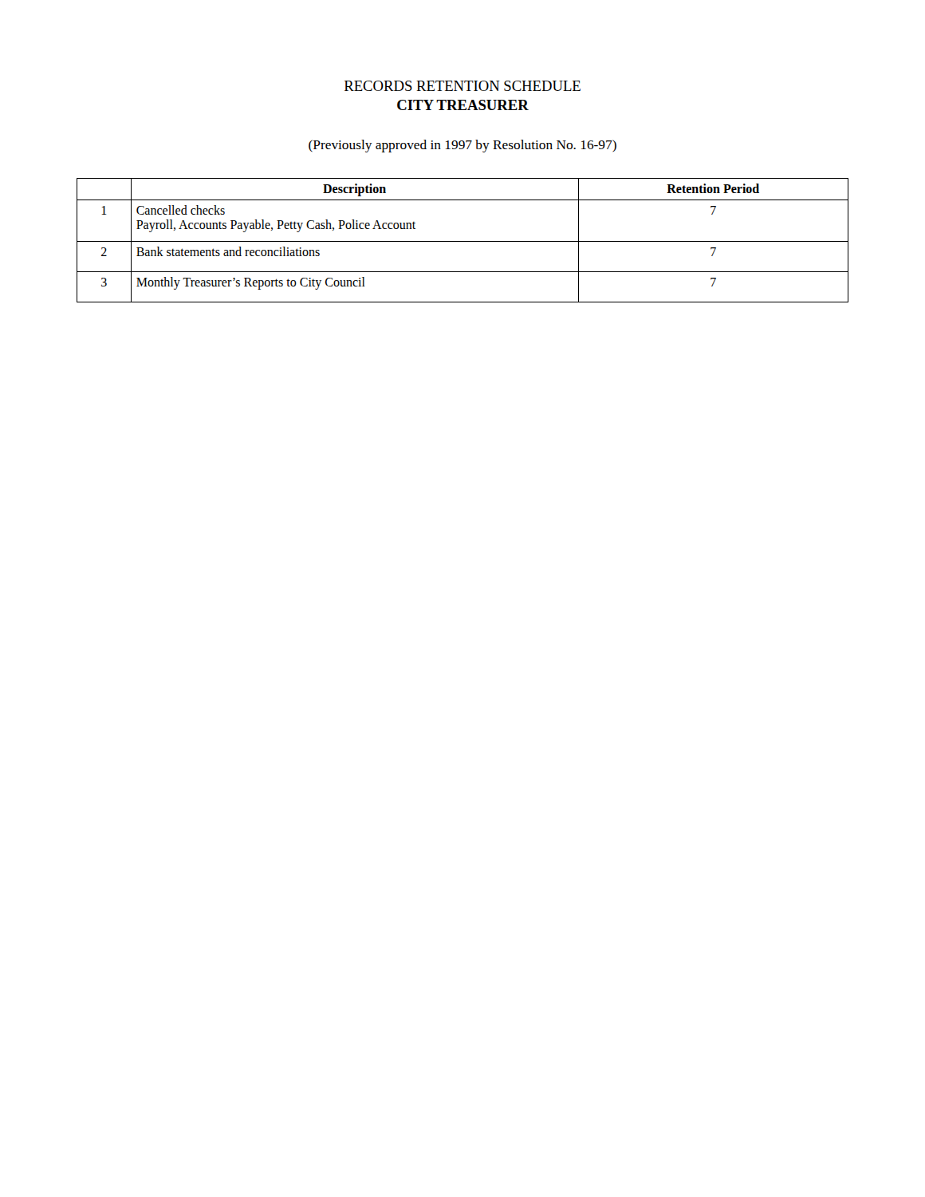RECORDS RETENTION SCHEDULE
CITY TREASURER
(Previously approved in 1997 by Resolution No. 16-97)
| | Description | Retention Period |
| --- | --- | --- |
| 1 | Cancelled checks Payroll, Accounts Payable, Petty Cash, Police Account | 7 |
| 2 | Bank statements and reconciliations | 7 |
| 3 | Monthly Treasurer’s Reports to City Council | 7 |